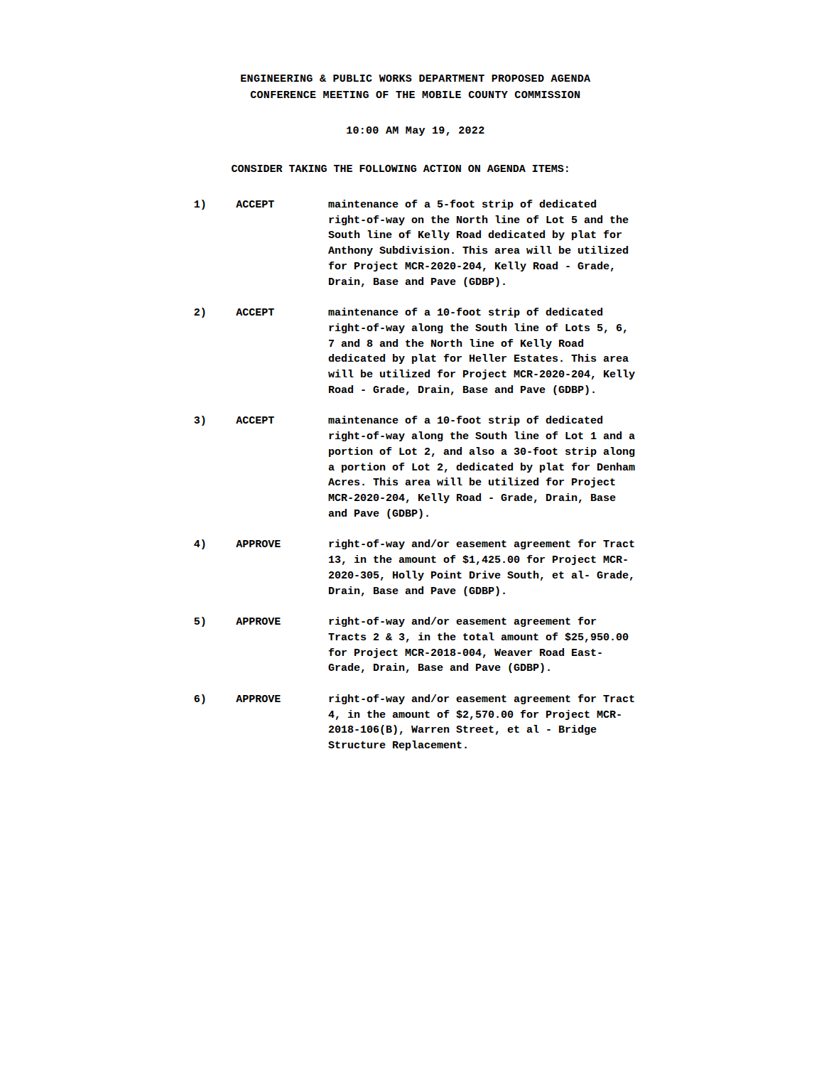ENGINEERING & PUBLIC WORKS DEPARTMENT PROPOSED AGENDA
CONFERENCE MEETING OF THE MOBILE COUNTY COMMISSION
10:00 AM May 19, 2022
CONSIDER TAKING THE FOLLOWING ACTION ON AGENDA ITEMS:
| 1) | ACCEPT | maintenance of a 5-foot strip of dedicated right-of-way on the North line of Lot 5 and the South line of Kelly Road dedicated by plat for Anthony Subdivision. This area will be utilized for Project MCR-2020-204, Kelly Road - Grade, Drain, Base and Pave (GDBP). |
| 2) | ACCEPT | maintenance of a 10-foot strip of dedicated right-of-way along the South line of Lots 5, 6, 7 and 8 and the North line of Kelly Road dedicated by plat for Heller Estates. This area will be utilized for Project MCR-2020-204, Kelly Road - Grade, Drain, Base and Pave (GDBP). |
| 3) | ACCEPT | maintenance of a 10-foot strip of dedicated right-of-way along the South line of Lot 1 and a portion of Lot 2, and also a 30-foot strip along a portion of Lot 2, dedicated by plat for Denham Acres. This area will be utilized for Project MCR-2020-204, Kelly Road - Grade, Drain, Base and Pave (GDBP). |
| 4) | APPROVE | right-of-way and/or easement agreement for Tract 13, in the amount of $1,425.00 for Project MCR-2020-305, Holly Point Drive South, et al- Grade, Drain, Base and Pave (GDBP). |
| 5) | APPROVE | right-of-way and/or easement agreement for Tracts 2 & 3, in the total amount of $25,950.00 for Project MCR-2018-004, Weaver Road East- Grade, Drain, Base and Pave (GDBP). |
| 6) | APPROVE | right-of-way and/or easement agreement for Tract 4, in the amount of $2,570.00 for Project MCR-2018-106(B), Warren Street, et al - Bridge Structure Replacement. |